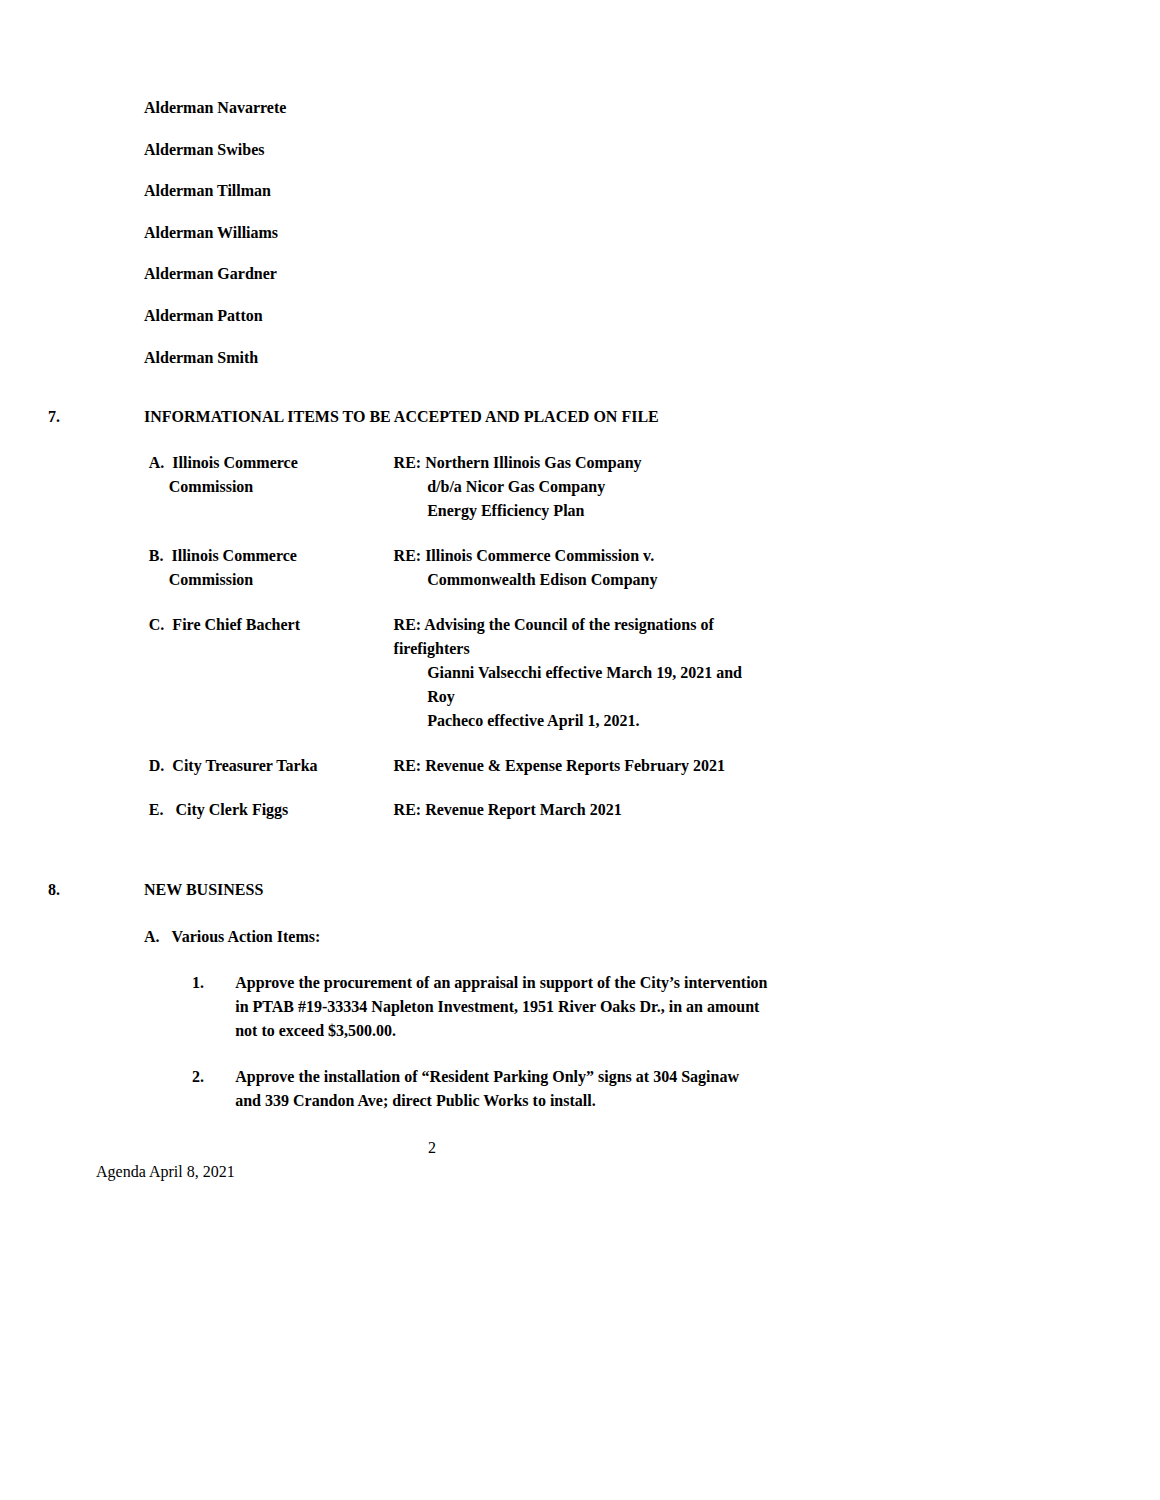Alderman Navarrete
Alderman Swibes
Alderman Tillman
Alderman Williams
Alderman Gardner
Alderman Patton
Alderman Smith
7. INFORMATIONAL ITEMS TO BE ACCEPTED AND PLACED ON FILE
| A. Illinois Commerce Commission | RE: Northern Illinois Gas Company d/b/a Nicor Gas Company Energy Efficiency Plan |
| B. Illinois Commerce Commission | RE: Illinois Commerce Commission v. Commonwealth Edison Company |
| C. Fire Chief Bachert | RE: Advising the Council of the resignations of firefighters Gianni Valsecchi effective March 19, 2021 and Roy Pacheco effective April 1, 2021. |
| D. City Treasurer Tarka | RE: Revenue & Expense Reports February 2021 |
| E. City Clerk Figgs | RE: Revenue Report March 2021 |
8. NEW BUSINESS
A. Various Action Items:
1. Approve the procurement of an appraisal in support of the City’s intervention in PTAB #19-33334 Napleton Investment, 1951 River Oaks Dr., in an amount not to exceed $3,500.00.
2. Approve the installation of “Resident Parking Only” signs at 304 Saginaw and 339 Crandon Ave; direct Public Works to install.
2
Agenda April 8, 2021